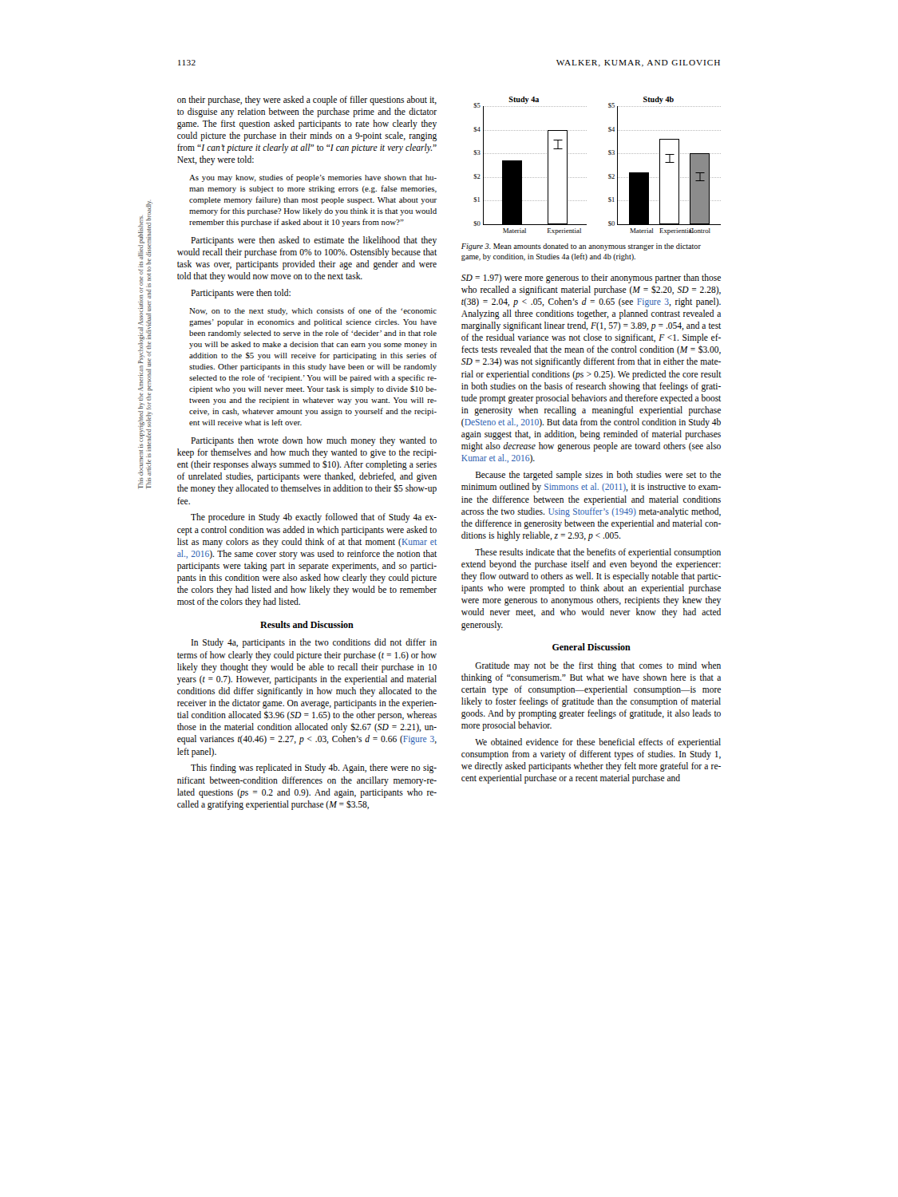This document is copyrighted by the American Psychological Association or one of its allied publishers.
This article is intended solely for the personal use of the individual user and is not to be disseminated broadly.
1132 WALKER, KUMAR, AND GILOVICH
on their purchase, they were asked a couple of filler questions about it, to disguise any relation between the purchase prime and the dictator game. The first question asked participants to rate how clearly they could picture the purchase in their minds on a 9-point scale, ranging from “I can’t picture it clearly at all” to “I can picture it very clearly.” Next, they were told:
As you may know, studies of people’s memories have shown that human memory is subject to more striking errors (e.g. false memories, complete memory failure) than most people suspect. What about your memory for this purchase? How likely do you think it is that you would remember this purchase if asked about it 10 years from now?”
Participants were then asked to estimate the likelihood that they would recall their purchase from 0% to 100%. Ostensibly because that task was over, participants provided their age and gender and were told that they would now move on to the next task.
Participants were then told:
Now, on to the next study, which consists of one of the ‘economic games’ popular in economics and political science circles. You have been randomly selected to serve in the role of ‘decider’ and in that role you will be asked to make a decision that can earn you some money in addition to the $5 you will receive for participating in this series of studies. Other participants in this study have been or will be randomly selected to the role of ‘recipient.’ You will be paired with a specific recipient who you will never meet. Your task is simply to divide $10 between you and the recipient in whatever way you want. You will receive, in cash, whatever amount you assign to yourself and the recipient will receive what is left over.
Participants then wrote down how much money they wanted to keep for themselves and how much they wanted to give to the recipient (their responses always summed to $10). After completing a series of unrelated studies, participants were thanked, debriefed, and given the money they allocated to themselves in addition to their $5 show-up fee.
The procedure in Study 4b exactly followed that of Study 4a except a control condition was added in which participants were asked to list as many colors as they could think of at that moment (Kumar et al., 2016). The same cover story was used to reinforce the notion that participants were taking part in separate experiments, and so participants in this condition were also asked how clearly they could picture the colors they had listed and how likely they would be to remember most of the colors they had listed.
Results and Discussion
In Study 4a, participants in the two conditions did not differ in terms of how clearly they could picture their purchase (t = 1.6) or how likely they thought they would be able to recall their purchase in 10 years (t = 0.7). However, participants in the experiential and material conditions did differ significantly in how much they allocated to the receiver in the dictator game. On average, participants in the experiential condition allocated $3.96 (SD = 1.65) to the other person, whereas those in the material condition allocated only $2.67 (SD = 2.21), unequal variances t(40.46) = 2.27, p < .03, Cohen’s d = 0.66 (Figure 3, left panel).
This finding was replicated in Study 4b. Again, there were no significant between-condition differences on the ancillary memory-related questions (ps = 0.2 and 0.9). And again, participants who recalled a gratifying experiential purchase (M = $3.58,
Study 4a
$5 $4 $3 $2 $1 $0
Material Experiential
Study 4b
$5 $4 $3 $2 $1 $0
Material Experiential Control
Figure 3. Mean amounts donated to an anonymous stranger in the dictator game, by condition, in Studies 4a (left) and 4b (right).
SD = 1.97) were more generous to their anonymous partner than those who recalled a significant material purchase (M = $2.20, SD = 2.28), t(38) = 2.04, p < .05, Cohen’s d = 0.65 (see Figure 3, right panel). Analyzing all three conditions together, a planned contrast revealed a marginally significant linear trend, F(1, 57) = 3.89, p = .054, and a test of the residual variance was not close to significant, F <1. Simple effects tests revealed that the mean of the control condition (M = $3.00, SD = 2.34) was not significantly different from that in either the material or experiential conditions (ps > 0.25). We predicted the core result in both studies on the basis of research showing that feelings of gratitude prompt greater prosocial behaviors and therefore expected a boost in generosity when recalling a meaningful experiential purchase (DeSteno et al., 2010). But data from the control condition in Study 4b again suggest that, in addition, being reminded of material purchases might also decrease how generous people are toward others (see also Kumar et al., 2016).
Because the targeted sample sizes in both studies were set to the minimum outlined by Simmons et al. (2011), it is instructive to examine the difference between the experiential and material conditions across the two studies. Using Stouffer’s (1949) meta-analytic method, the difference in generosity between the experiential and material conditions is highly reliable, z = 2.93, p < .005.
These results indicate that the benefits of experiential consumption extend beyond the purchase itself and even beyond the experiencer: they flow outward to others as well. It is especially notable that participants who were prompted to think about an experiential purchase were more generous to anonymous others, recipients they knew they would never meet, and who would never know they had acted generously.
General Discussion
Gratitude may not be the first thing that comes to mind when thinking of “consumerism.” But what we have shown here is that a certain type of consumption—experiential consumption—is more likely to foster feelings of gratitude than the consumption of material goods. And by prompting greater feelings of gratitude, it also leads to more prosocial behavior.
We obtained evidence for these beneficial effects of experiential consumption from a variety of different types of studies. In Study 1, we directly asked participants whether they felt more grateful for a recent experiential purchase or a recent material purchase and